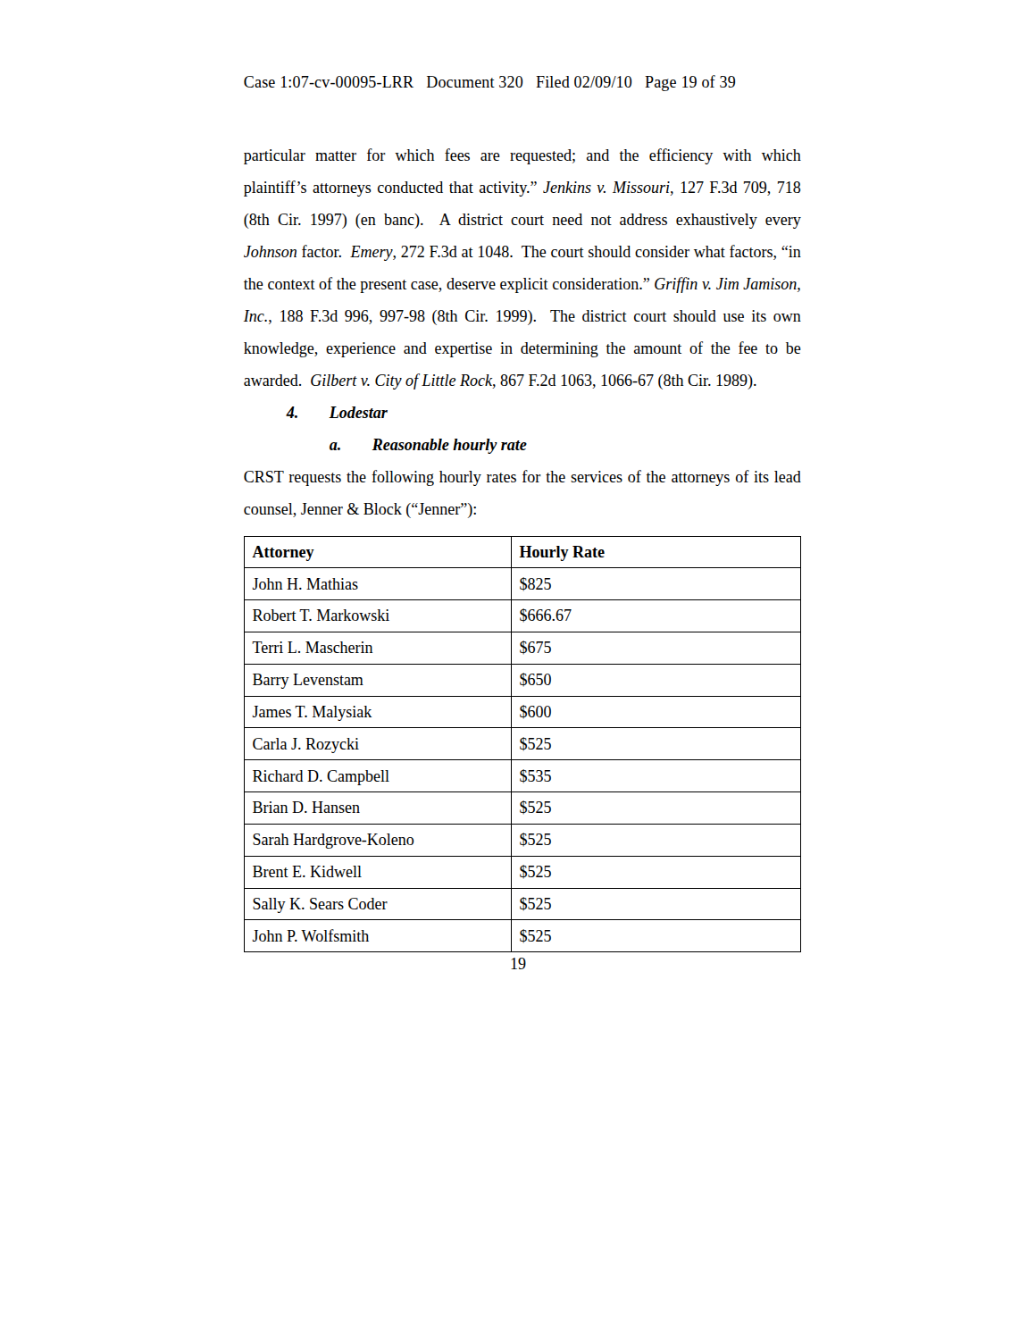Case 1:07-cv-00095-LRR Document 320 Filed 02/09/10 Page 19 of 39
particular matter for which fees are requested; and the efficiency with which plaintiff’s attorneys conducted that activity.” Jenkins v. Missouri, 127 F.3d 709, 718 (8th Cir. 1997) (en banc). A district court need not address exhaustively every Johnson factor. Emery, 272 F.3d at 1048. The court should consider what factors, “in the context of the present case, deserve explicit consideration.” Griffin v. Jim Jamison, Inc., 188 F.3d 996, 997-98 (8th Cir. 1999). The district court should use its own knowledge, experience and expertise in determining the amount of the fee to be awarded. Gilbert v. City of Little Rock, 867 F.2d 1063, 1066-67 (8th Cir. 1989).
4. Lodestar
a. Reasonable hourly rate
CRST requests the following hourly rates for the services of the attorneys of its lead counsel, Jenner & Block (“Jenner”):
| Attorney | Hourly Rate |
| --- | --- |
| John H. Mathias | $825 |
| Robert T. Markowski | $666.67 |
| Terri L. Mascherin | $675 |
| Barry Levenstam | $650 |
| James T. Malysiak | $600 |
| Carla J. Rozycki | $525 |
| Richard D. Campbell | $535 |
| Brian D. Hansen | $525 |
| Sarah Hardgrove-Koleno | $525 |
| Brent E. Kidwell | $525 |
| Sally K. Sears Coder | $525 |
| John P. Wolfsmith | $525 |
19